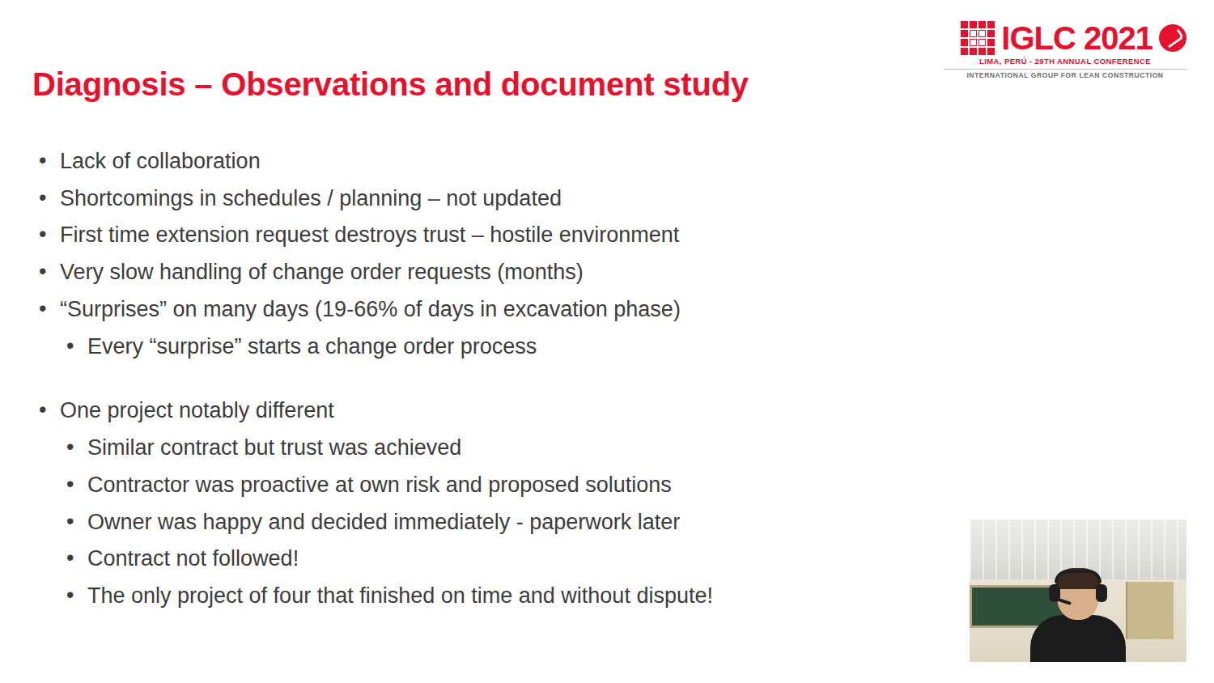IGLC 2021
LIMA, PERÚ - 29TH ANNUAL CONFERENCE
INTERNATIONAL GROUP FOR LEAN CONSTRUCTION
Diagnosis – Observations and document study
Lack of collaboration
Shortcomings in schedules / planning – not updated
First time extension request destroys trust – hostile environment
Very slow handling of change order requests (months)
“Surprises” on many days (19-66% of days in excavation phase)
Every “surprise” starts a change order process
One project notably different
Similar contract but trust was achieved
Contractor was proactive at own risk and proposed solutions
Owner was happy and decided immediately - paperwork later
Contract not followed!
The only project of four that finished on time and without dispute!